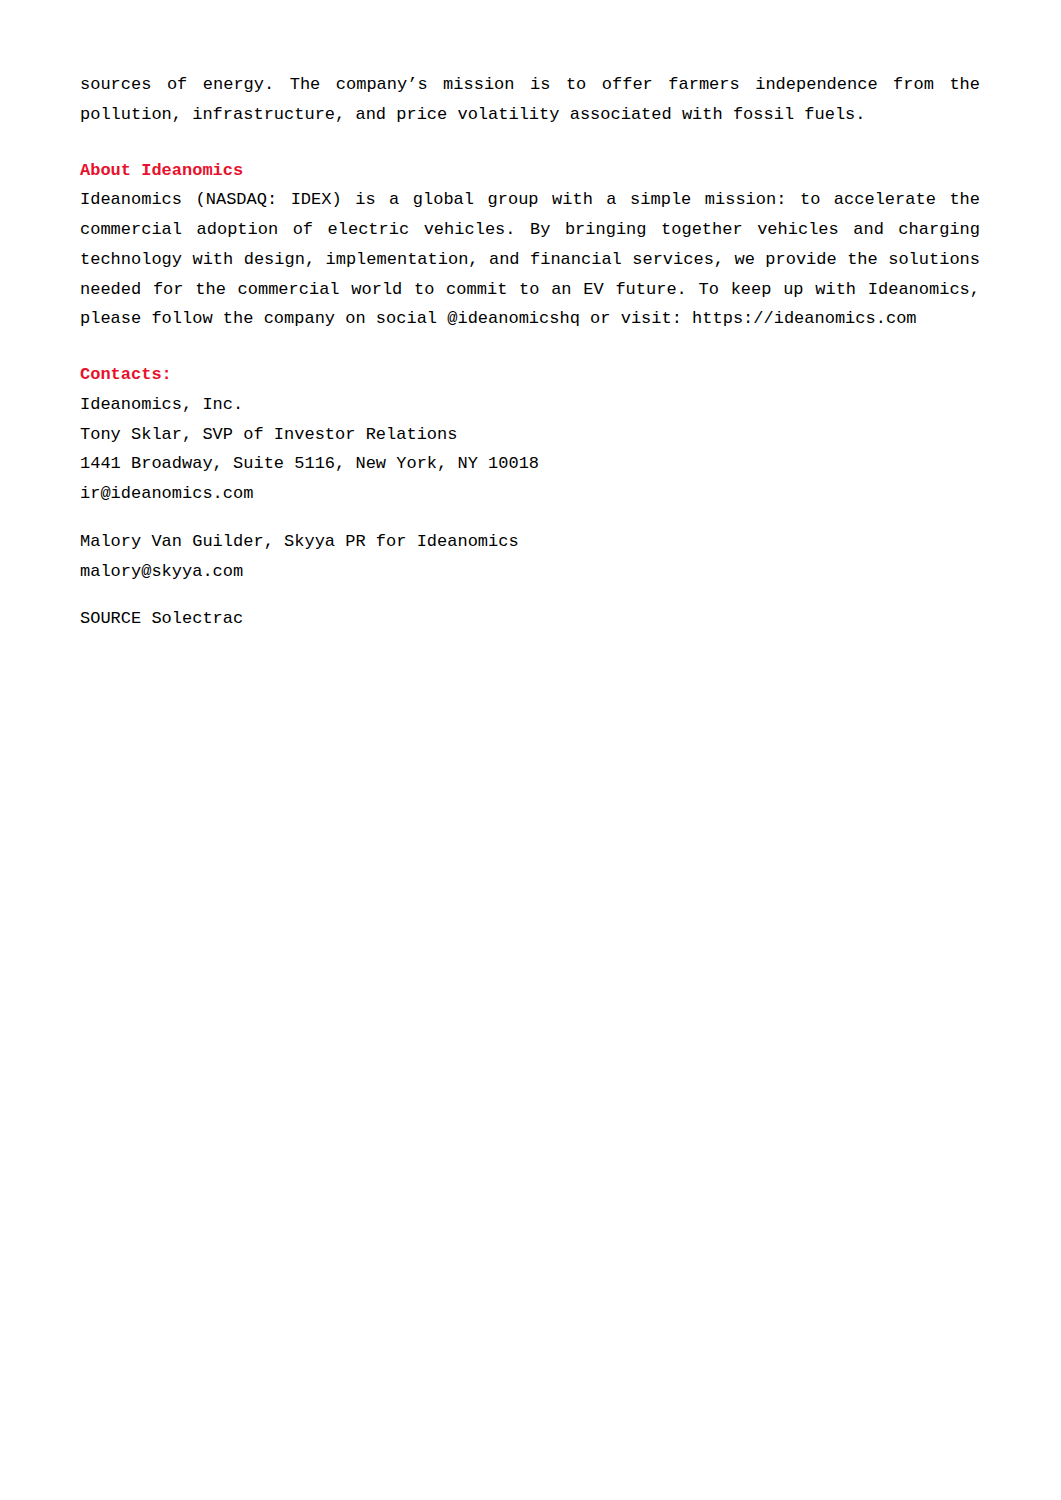sources of energy. The company’s mission is to offer farmers independence from the pollution, infrastructure, and price volatility associated with fossil fuels.
About Ideanomics
Ideanomics (NASDAQ: IDEX) is a global group with a simple mission: to accelerate the commercial adoption of electric vehicles. By bringing together vehicles and charging technology with design, implementation, and financial services, we provide the solutions needed for the commercial world to commit to an EV future. To keep up with Ideanomics, please follow the company on social @ideanomicshq or visit: https://ideanomics.com
Contacts:
Ideanomics, Inc.
Tony Sklar, SVP of Investor Relations
1441 Broadway, Suite 5116, New York, NY 10018
ir@ideanomics.com
Malory Van Guilder, Skyya PR for Ideanomics
malory@skyya.com
SOURCE Solectrac